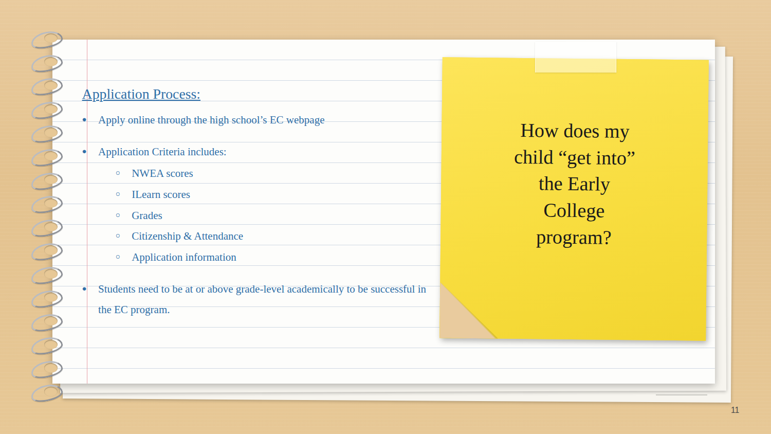Application Process:
Apply online through the high school’s EC webpage
Application Criteria includes:
NWEA scores
ILearn scores
Grades
Citizenship & Attendance
Application information
Students need to be at or above grade-level academically to be successful in the EC program.
How does my child “get into” the Early College program?
11